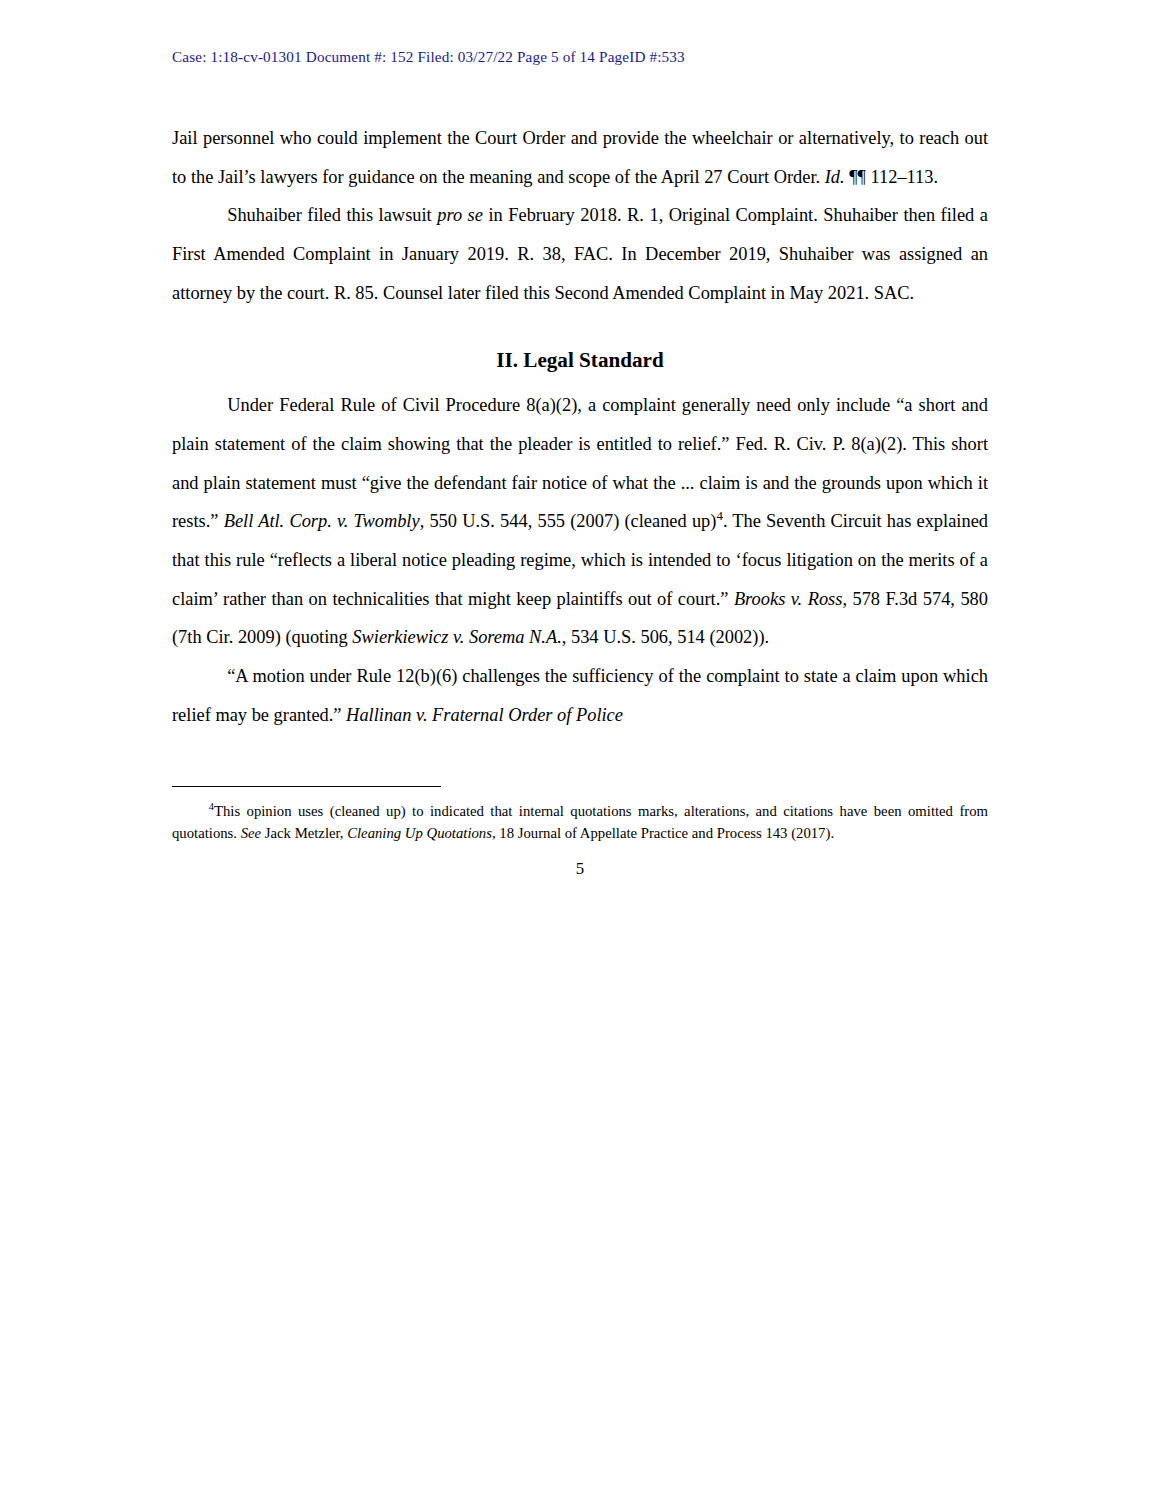Case: 1:18-cv-01301 Document #: 152 Filed: 03/27/22 Page 5 of 14 PageID #:533
Jail personnel who could implement the Court Order and provide the wheelchair or alternatively, to reach out to the Jail’s lawyers for guidance on the meaning and scope of the April 27 Court Order. Id. ¶¶ 112–113.
Shuhaiber filed this lawsuit pro se in February 2018. R. 1, Original Complaint. Shuhaiber then filed a First Amended Complaint in January 2019. R. 38, FAC. In December 2019, Shuhaiber was assigned an attorney by the court. R. 85. Counsel later filed this Second Amended Complaint in May 2021. SAC.
II. Legal Standard
Under Federal Rule of Civil Procedure 8(a)(2), a complaint generally need only include “a short and plain statement of the claim showing that the pleader is entitled to relief.” Fed. R. Civ. P. 8(a)(2). This short and plain statement must “give the defendant fair notice of what the ... claim is and the grounds upon which it rests.” Bell Atl. Corp. v. Twombly, 550 U.S. 544, 555 (2007) (cleaned up)4. The Seventh Circuit has explained that this rule “reflects a liberal notice pleading regime, which is intended to ‘focus litigation on the merits of a claim’ rather than on technicalities that might keep plaintiffs out of court.” Brooks v. Ross, 578 F.3d 574, 580 (7th Cir. 2009) (quoting Swierkiewicz v. Sorema N.A., 534 U.S. 506, 514 (2002)).
“A motion under Rule 12(b)(6) challenges the sufficiency of the complaint to state a claim upon which relief may be granted.” Hallinan v. Fraternal Order of Police
4This opinion uses (cleaned up) to indicated that internal quotations marks, alterations, and citations have been omitted from quotations. See Jack Metzler, Cleaning Up Quotations, 18 Journal of Appellate Practice and Process 143 (2017).
5